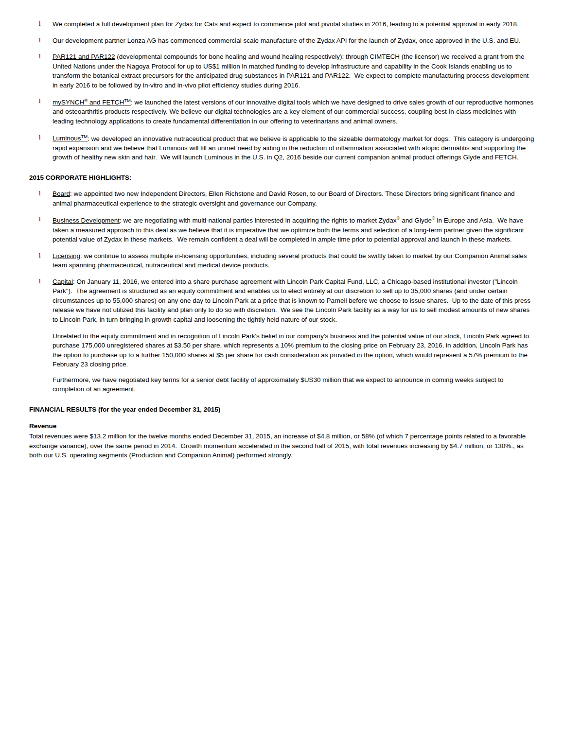We completed a full development plan for Zydax for Cats and expect to commence pilot and pivotal studies in 2016, leading to a potential approval in early 2018.
Our development partner Lonza AG has commenced commercial scale manufacture of the Zydax API for the launch of Zydax, once approved in the U.S. and EU.
PAR121 and PAR122 (developmental compounds for bone healing and wound healing respectively): through CIMTECH (the licensor) we received a grant from the United Nations under the Nagoya Protocol for up to US$1 million in matched funding to develop infrastructure and capability in the Cook Islands enabling us to transform the botanical extract precursors for the anticipated drug substances in PAR121 and PAR122. We expect to complete manufacturing process development in early 2016 to be followed by in-vitro and in-vivo pilot efficiency studies during 2016.
mySYNCH® and FETCHTM: we launched the latest versions of our innovative digital tools which we have designed to drive sales growth of our reproductive hormones and osteoarthritis products respectively. We believe our digital technologies are a key element of our commercial success, coupling best-in-class medicines with leading technology applications to create fundamental differentiation in our offering to veterinarians and animal owners.
LuminousTM: we developed an innovative nutraceutical product that we believe is applicable to the sizeable dermatology market for dogs. This category is undergoing rapid expansion and we believe that Luminous will fill an unmet need by aiding in the reduction of inflammation associated with atopic dermatitis and supporting the growth of healthy new skin and hair. We will launch Luminous in the U.S. in Q2, 2016 beside our current companion animal product offerings Glyde and FETCH.
2015 CORPORATE HIGHLIGHTS:
Board: we appointed two new Independent Directors, Ellen Richstone and David Rosen, to our Board of Directors. These Directors bring significant finance and animal pharmaceutical experience to the strategic oversight and governance our Company.
Business Development: we are negotiating with multi-national parties interested in acquiring the rights to market Zydax® and Glyde® in Europe and Asia. We have taken a measured approach to this deal as we believe that it is imperative that we optimize both the terms and selection of a long-term partner given the significant potential value of Zydax in these markets. We remain confident a deal will be completed in ample time prior to potential approval and launch in these markets.
Licensing: we continue to assess multiple in-licensing opportunities, including several products that could be swiftly taken to market by our Companion Animal sales team spanning pharmaceutical, nutraceutical and medical device products.
Capital: On January 11, 2016, we entered into a share purchase agreement with Lincoln Park Capital Fund, LLC, a Chicago-based institutional investor ("Lincoln Park"). The agreement is structured as an equity commitment and enables us to elect entirely at our discretion to sell up to 35,000 shares (and under certain circumstances up to 55,000 shares) on any one day to Lincoln Park at a price that is known to Parnell before we choose to issue shares. Up to the date of this press release we have not utilized this facility and plan only to do so with discretion. We see the Lincoln Park facility as a way for us to sell modest amounts of new shares to Lincoln Park, in turn bringing in growth capital and loosening the tightly held nature of our stock.
Unrelated to the equity commitment and in recognition of Lincoln Park's belief in our company's business and the potential value of our stock, Lincoln Park agreed to purchase 175,000 unregistered shares at $3.50 per share, which represents a 10% premium to the closing price on February 23, 2016, in addition, Lincoln Park has the option to purchase up to a further 150,000 shares at $5 per share for cash consideration as provided in the option, which would represent a 57% premium to the February 23 closing price.
Furthermore, we have negotiated key terms for a senior debt facility of approximately $US30 million that we expect to announce in coming weeks subject to completion of an agreement.
FINANCIAL RESULTS (for the year ended December 31, 2015)
Revenue
Total revenues were $13.2 million for the twelve months ended December 31, 2015, an increase of $4.8 million, or 58% (of which 7 percentage points related to a favorable exchange variance), over the same period in 2014. Growth momentum accelerated in the second half of 2015, with total revenues increasing by $4.7 million, or 130%., as both our U.S. operating segments (Production and Companion Animal) performed strongly.